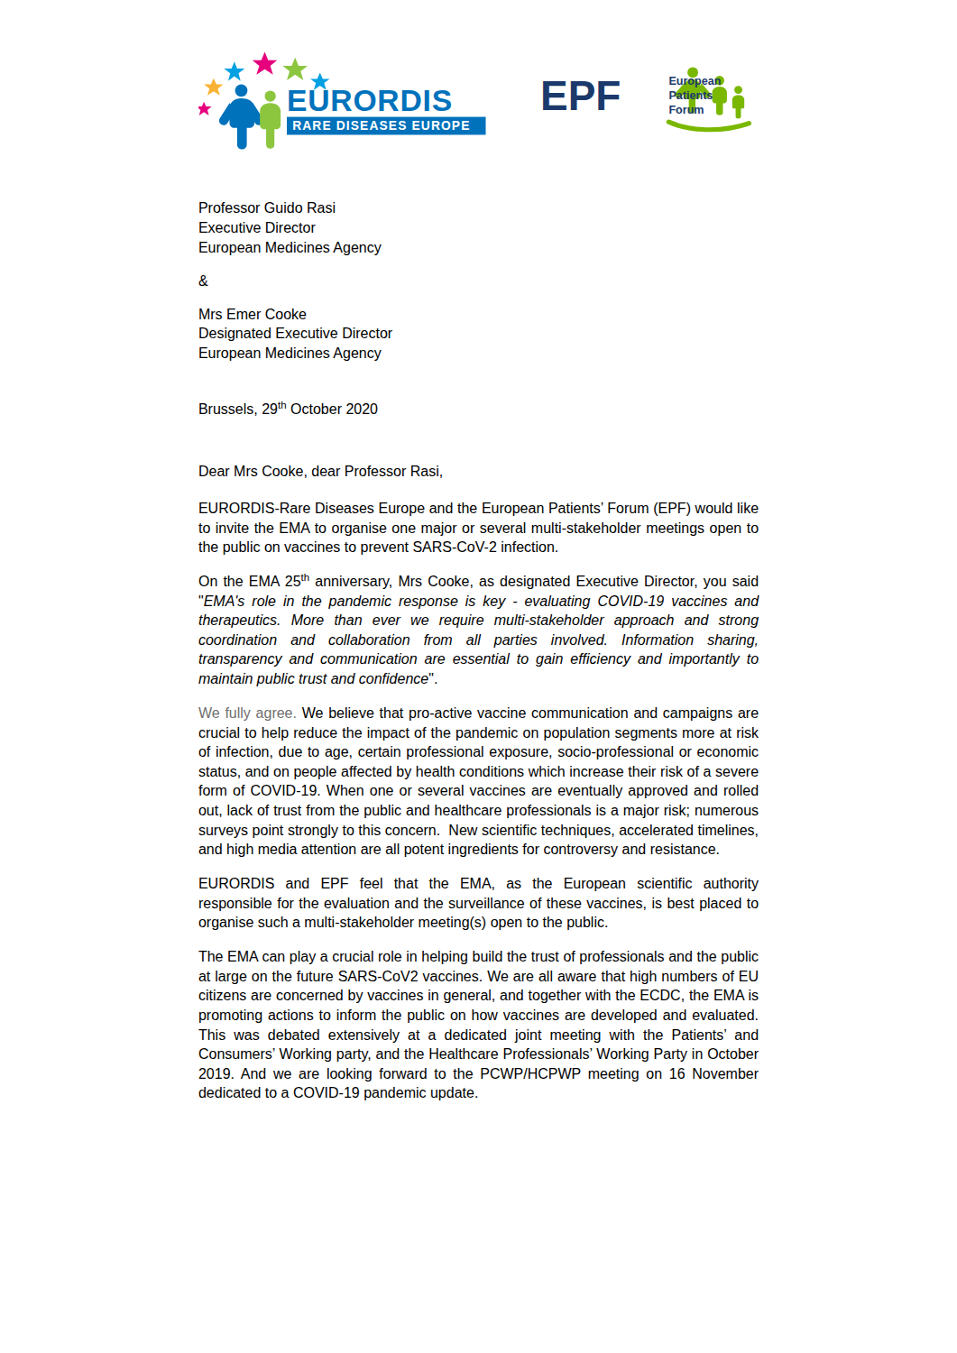EURORDIS RARE DISEASES EUROPE EPF European Patients Forum
Professor Guido Rasi
Executive Director
European Medicines Agency
&
Mrs Emer Cooke
Designated Executive Director
European Medicines Agency
Brussels, 29th October 2020
Dear Mrs Cooke, dear Professor Rasi,
EURORDIS-Rare Diseases Europe and the European Patients’ Forum (EPF) would like to invite the EMA to organise one major or several multi-stakeholder meetings open to the public on vaccines to prevent SARS-CoV-2 infection.
On the EMA 25th anniversary, Mrs Cooke, as designated Executive Director, you said "EMA's role in the pandemic response is key - evaluating COVID-19 vaccines and therapeutics. More than ever we require multi-stakeholder approach and strong coordination and collaboration from all parties involved. Information sharing, transparency and communication are essential to gain efficiency and importantly to maintain public trust and confidence".
We fully agree. We believe that pro-active vaccine communication and campaigns are crucial to help reduce the impact of the pandemic on population segments more at risk of infection, due to age, certain professional exposure, socio-professional or economic status, and on people affected by health conditions which increase their risk of a severe form of COVID-19. When one or several vaccines are eventually approved and rolled out, lack of trust from the public and healthcare professionals is a major risk; numerous surveys point strongly to this concern. New scientific techniques, accelerated timelines, and high media attention are all potent ingredients for controversy and resistance.
EURORDIS and EPF feel that the EMA, as the European scientific authority responsible for the evaluation and the surveillance of these vaccines, is best placed to organise such a multi-stakeholder meeting(s) open to the public.
The EMA can play a crucial role in helping build the trust of professionals and the public at large on the future SARS-CoV2 vaccines. We are all aware that high numbers of EU citizens are concerned by vaccines in general, and together with the ECDC, the EMA is promoting actions to inform the public on how vaccines are developed and evaluated. This was debated extensively at a dedicated joint meeting with the Patients’ and Consumers’ Working party, and the Healthcare Professionals’ Working Party in October 2019. And we are looking forward to the PCWP/HCPWP meeting on 16 November dedicated to a COVID-19 pandemic update.